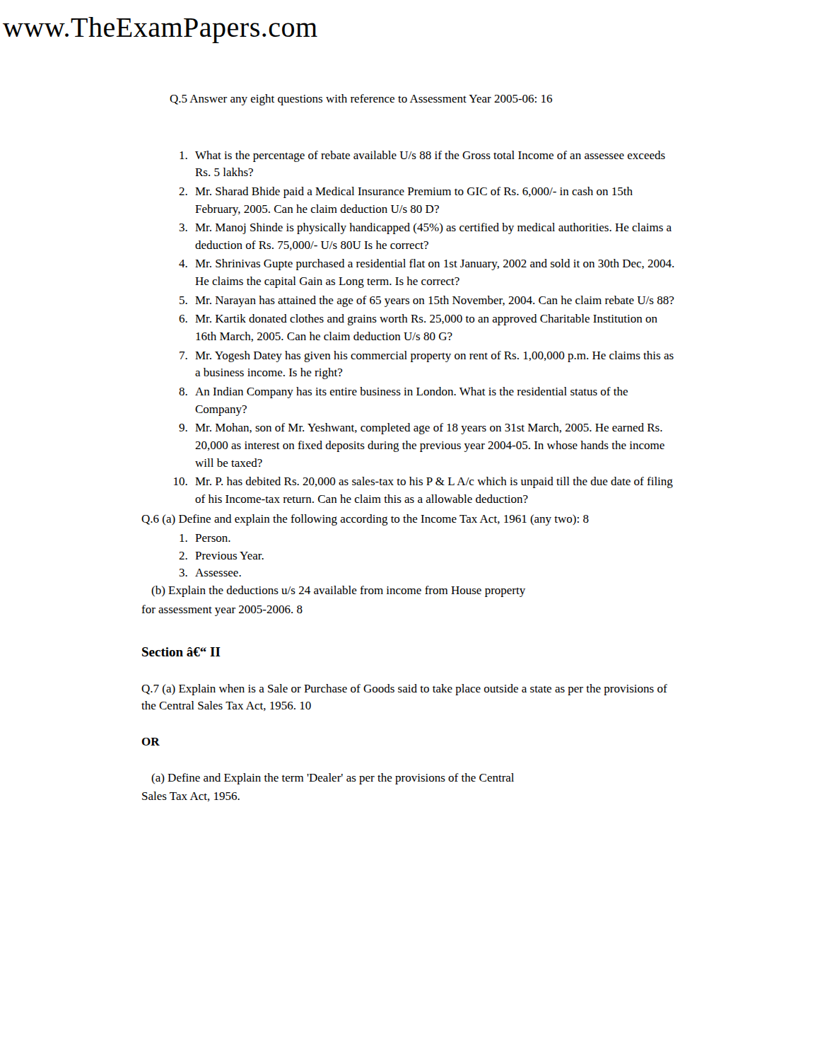www.TheExamPapers.com
Q.5 Answer any eight questions with reference to Assessment Year 2005-06: 16
What is the percentage of rebate available U/s 88 if the Gross total Income of an assessee exceeds Rs. 5 lakhs?
Mr. Sharad Bhide paid a Medical Insurance Premium to GIC of Rs. 6,000/- in cash on 15th February, 2005. Can he claim deduction U/s 80 D?
Mr. Manoj Shinde is physically handicapped (45%) as certified by medical authorities. He claims a deduction of Rs. 75,000/- U/s 80U Is he correct?
Mr. Shrinivas Gupte purchased a residential flat on 1st January, 2002 and sold it on 30th Dec, 2004. He claims the capital Gain as Long term. Is he correct?
Mr. Narayan has attained the age of 65 years on 15th November, 2004. Can he claim rebate U/s 88?
Mr. Kartik donated clothes and grains worth Rs. 25,000 to an approved Charitable Institution on 16th March, 2005. Can he claim deduction U/s 80 G?
Mr. Yogesh Datey has given his commercial property on rent of Rs. 1,00,000 p.m. He claims this as a business income. Is he right?
An Indian Company has its entire business in London. What is the residential status of the Company?
Mr. Mohan, son of Mr. Yeshwant, completed age of 18 years on 31st March, 2005. He earned Rs. 20,000 as interest on fixed deposits during the previous year 2004-05. In whose hands the income will be taxed?
Mr. P. has debited Rs. 20,000 as sales-tax to his P & L A/c which is unpaid till the due date of filing of his Income-tax return. Can he claim this as a allowable deduction?
Q.6 (a) Define and explain the following according to the Income Tax Act, 1961 (any two): 8
Person.
Previous Year.
Assessee.
(b) Explain the deductions u/s 24 available from income from House property
for assessment year 2005-2006. 8
Section â€“ II
Q.7 (a) Explain when is a Sale or Purchase of Goods said to take place outside a state as per the provisions of the Central Sales Tax Act, 1956. 10
OR
(a) Define and Explain the term 'Dealer' as per the provisions of the Central
Sales Tax Act, 1956.